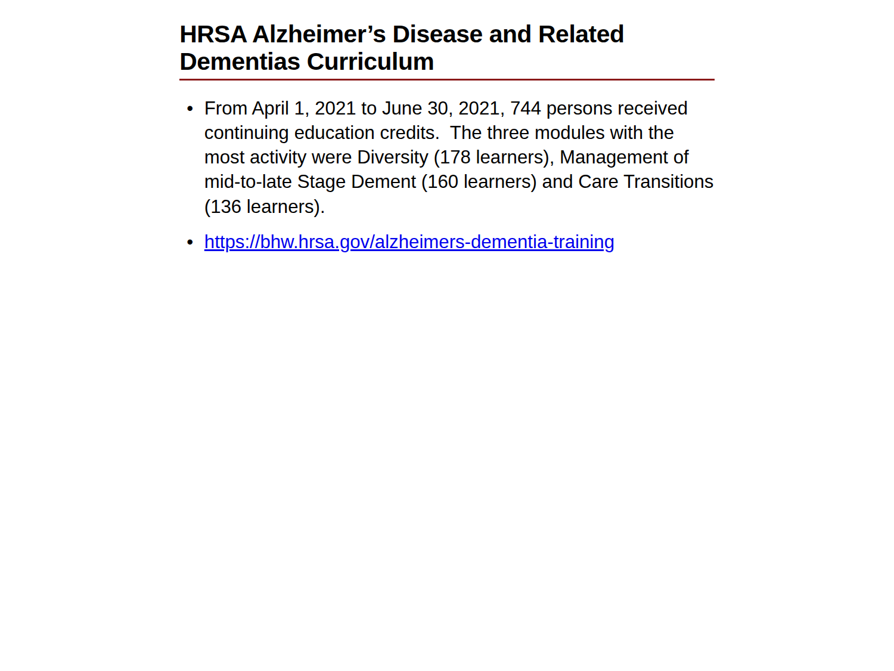HRSA Alzheimer’s Disease and Related Dementias Curriculum
From April 1, 2021 to June 30, 2021, 744 persons received continuing education credits. The three modules with the most activity were Diversity (178 learners), Management of mid-to-late Stage Dement (160 learners) and Care Transitions (136 learners).
https://bhw.hrsa.gov/alzheimers-dementia-training